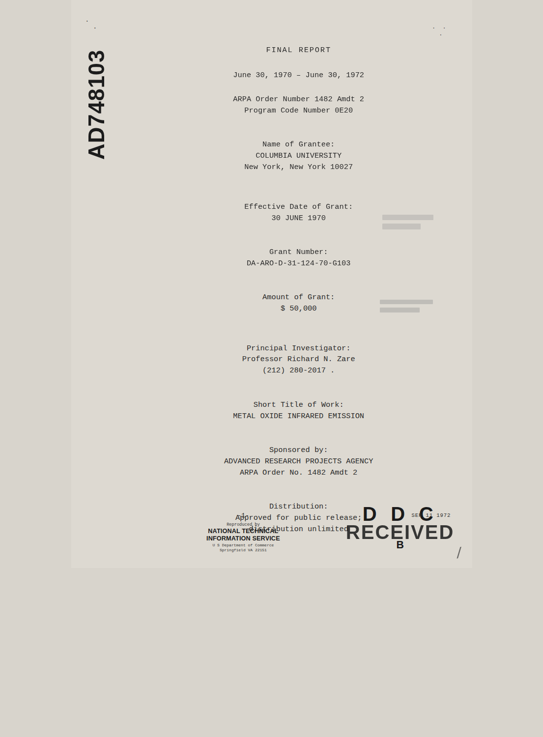.
.
. .
.
AD748103
FINAL REPORT
June 30, 1970 – June 30, 1972
ARPA Order Number 1482 Amdt 2
Program Code Number 0E20
Name of Grantee:
COLUMBIA UNIVERSITY
New York, New York 10027
Effective Date of Grant:
30 JUNE 1970
Grant Number:
DA-ARO-D-31-124-70-G103
Amount of Grant:
$ 50,000
Principal Investigator:
Professor Richard N. Zare
(212) 280-2017 .
Short Title of Work:
METAL OXIDE INFRARED EMISSION
Sponsored by:
ADVANCED RESEARCH PROJECTS AGENCY
ARPA Order No. 1482 Amdt 2
Distribution:
Approved for public release;
distribution unlimited
D D C
RECEIVED
B
SEP 11 1972
-1-
Reproduced by
NATIONAL TECHNICAL
INFORMATION SERVICE
U S Department of Commerce
Springfield VA 22151
/